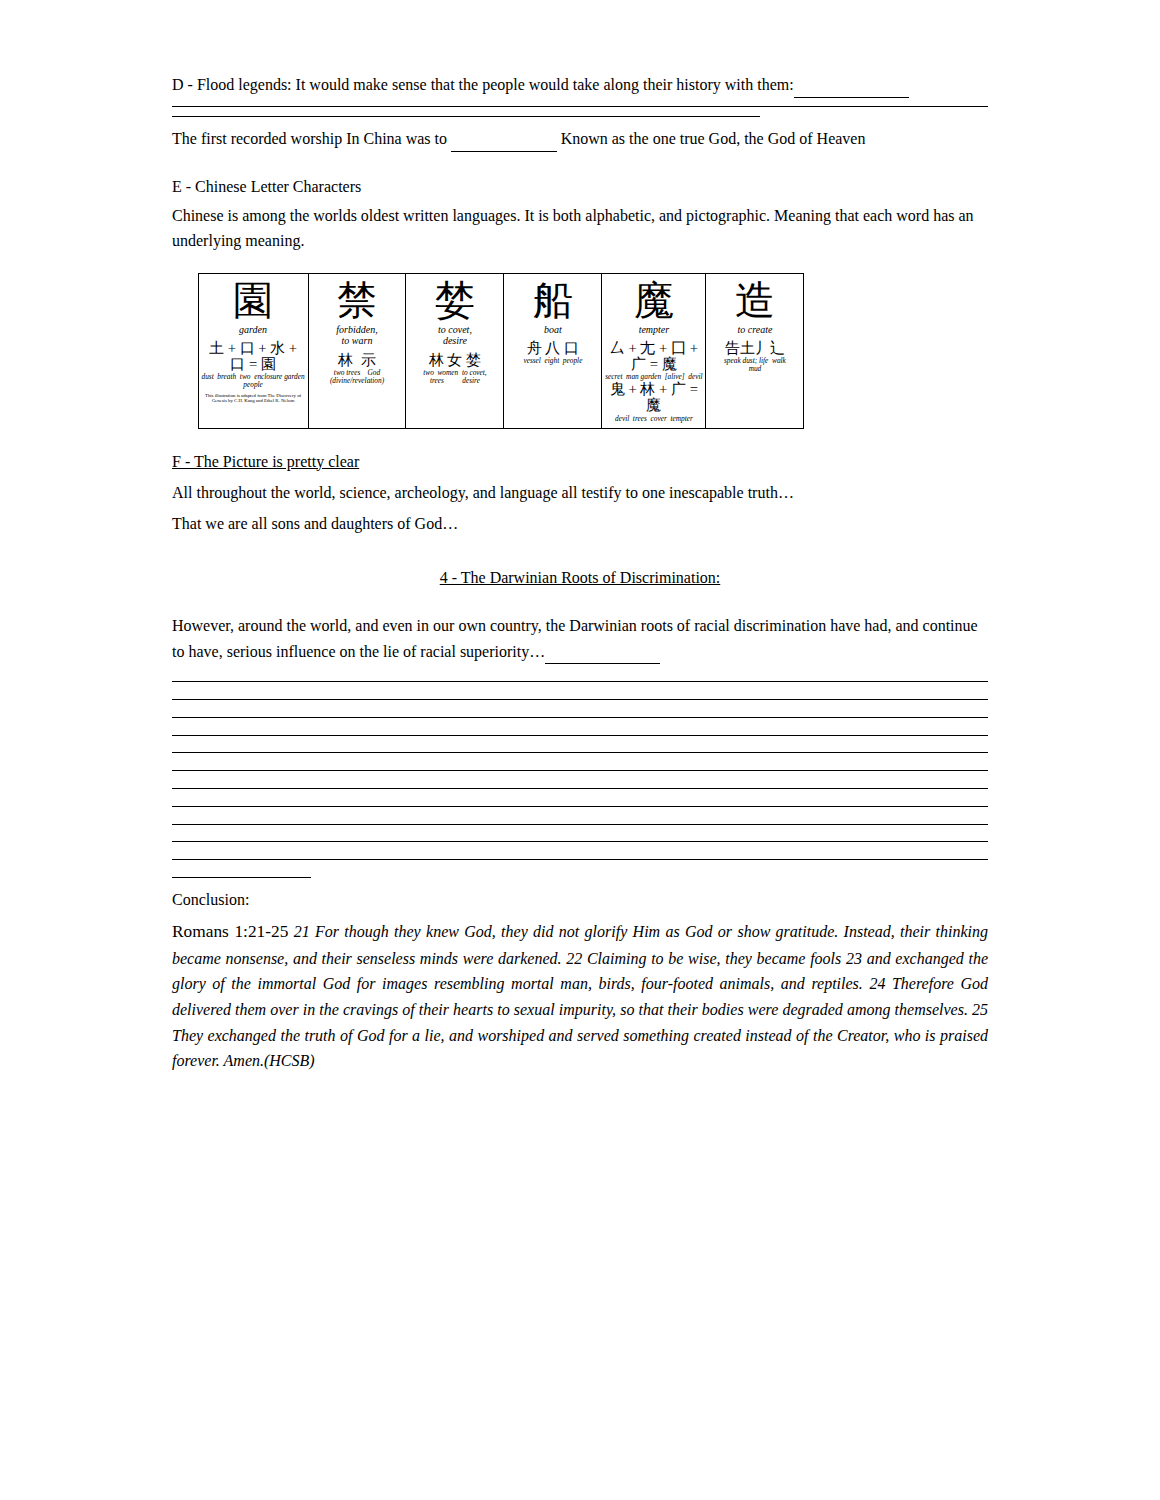D - Flood legends: It would make sense that the people would take along their history with them:
The first recorded worship In China was to Known as the one true God, the God of Heaven
E - Chinese Letter Characters
Chinese is among the worlds oldest written languages. It is both alphabetic, and pictographic. Meaning that each word has an underlying meaning.
| 園 garden 土 + 口 + 水 + 口 = 園 dust breath two enclosure garden people This illustration is adapted from The Discovery of Genesis by C.H. Kang and Ethel R. Nelson | 禁 forbidden, to warn 林 示 two trees God (divine/revelation) | 婪 to covet, desire 林 女 婪 two women to covet, trees desire | 船 boat 舟 八 口 vessel eight people | 魔 tempter 厶 + 尢 + 囗 + 广 = 魔 secret man garden [alive] devil 鬼 + 林 + 广 = 魔 devil trees cover tempter | 造 to create 告土丿辶 speak dust; life walk mud |
F - The Picture is pretty clear
All throughout the world, science, archeology, and language all testify to one inescapable truth…
That we are all sons and daughters of God…
4 - The Darwinian Roots of Discrimination:
However, around the world, and even in our own country, the Darwinian roots of racial discrimination have had, and continue to have, serious influence on the lie of racial superiority…
Conclusion:
Romans 1:21-25 21 For though they knew God, they did not glorify Him as God or show gratitude. Instead, their thinking became nonsense, and their senseless minds were darkened. 22 Claiming to be wise, they became fools 23 and exchanged the glory of the immortal God for images resembling mortal man, birds, four-footed animals, and reptiles. 24 Therefore God delivered them over in the cravings of their hearts to sexual impurity, so that their bodies were degraded among themselves. 25 They exchanged the truth of God for a lie, and worshiped and served something created instead of the Creator, who is praised forever. Amen.(HCSB)